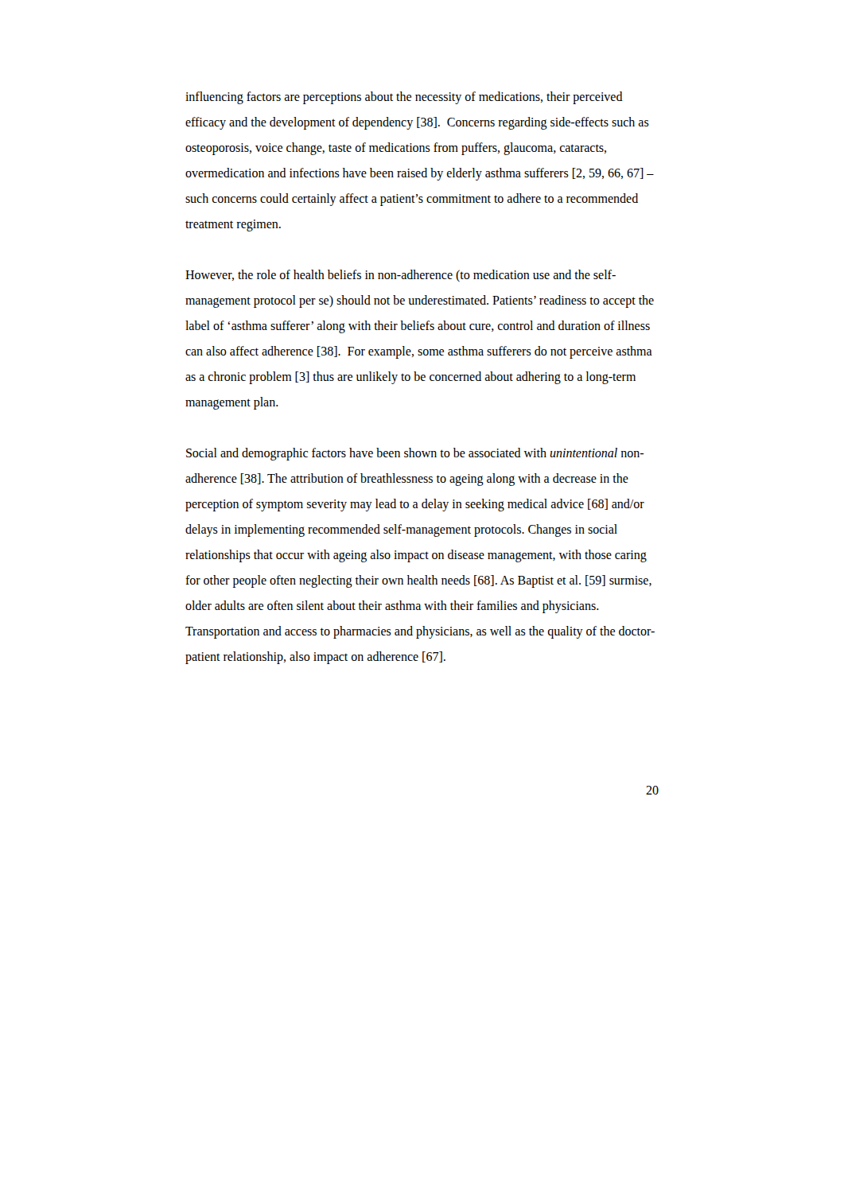influencing factors are perceptions about the necessity of medications, their perceived efficacy and the development of dependency [38]. Concerns regarding side-effects such as osteoporosis, voice change, taste of medications from puffers, glaucoma, cataracts, overmedication and infections have been raised by elderly asthma sufferers [2, 59, 66, 67] – such concerns could certainly affect a patient’s commitment to adhere to a recommended treatment regimen.
However, the role of health beliefs in non-adherence (to medication use and the self-management protocol per se) should not be underestimated. Patients’ readiness to accept the label of ‘asthma sufferer’ along with their beliefs about cure, control and duration of illness can also affect adherence [38]. For example, some asthma sufferers do not perceive asthma as a chronic problem [3] thus are unlikely to be concerned about adhering to a long-term management plan.
Social and demographic factors have been shown to be associated with unintentional non-adherence [38]. The attribution of breathlessness to ageing along with a decrease in the perception of symptom severity may lead to a delay in seeking medical advice [68] and/or delays in implementing recommended self-management protocols. Changes in social relationships that occur with ageing also impact on disease management, with those caring for other people often neglecting their own health needs [68]. As Baptist et al. [59] surmise, older adults are often silent about their asthma with their families and physicians. Transportation and access to pharmacies and physicians, as well as the quality of the doctor-patient relationship, also impact on adherence [67].
20